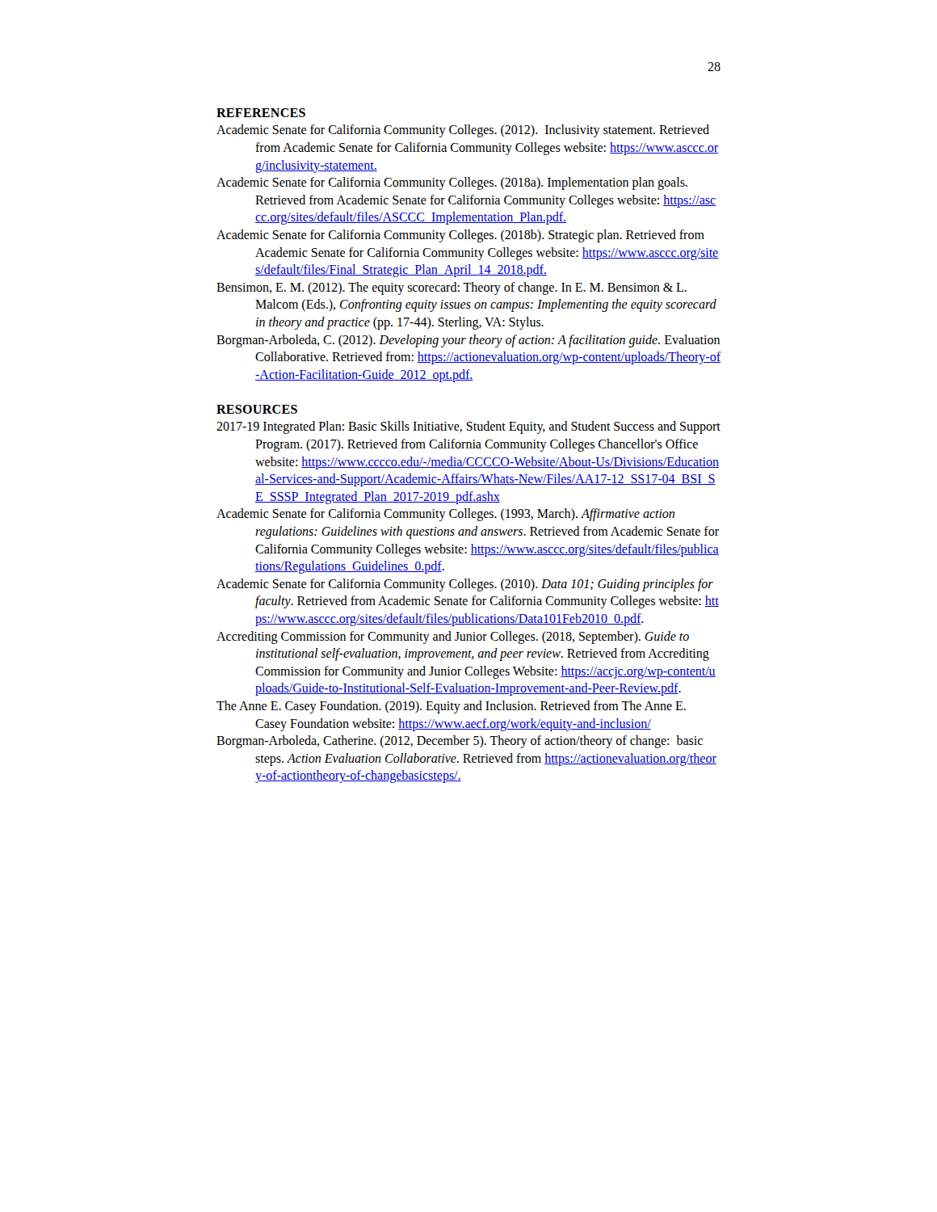28
REFERENCES
Academic Senate for California Community Colleges. (2012). Inclusivity statement. Retrieved from Academic Senate for California Community Colleges website: https://www.asccc.org/inclusivity-statement.
Academic Senate for California Community Colleges. (2018a). Implementation plan goals. Retrieved from Academic Senate for California Community Colleges website: https://asccc.org/sites/default/files/ASCCC_Implementation_Plan.pdf.
Academic Senate for California Community Colleges. (2018b). Strategic plan. Retrieved from Academic Senate for California Community Colleges website: https://www.asccc.org/sites/default/files/Final_Strategic_Plan_April_14_2018.pdf.
Bensimon, E. M. (2012). The equity scorecard: Theory of change. In E. M. Bensimon & L. Malcom (Eds.), Confronting equity issues on campus: Implementing the equity scorecard in theory and practice (pp. 17-44). Sterling, VA: Stylus.
Borgman-Arboleda, C. (2012). Developing your theory of action: A facilitation guide. Evaluation Collaborative. Retrieved from: https://actionevaluation.org/wp-content/uploads/Theory-of-Action-Facilitation-Guide_2012_opt.pdf.
RESOURCES
2017-19 Integrated Plan: Basic Skills Initiative, Student Equity, and Student Success and Support Program. (2017). Retrieved from California Community Colleges Chancellor's Office website: https://www.cccco.edu/-/media/CCCCO-Website/About-Us/Divisions/Educational-Services-and-Support/Academic-Affairs/Whats-New/Files/AA17-12_SS17-04_BSI_SE_SSSP_Integrated_Plan_2017-2019_pdf.ashx
Academic Senate for California Community Colleges. (1993, March). Affirmative action regulations: Guidelines with questions and answers. Retrieved from Academic Senate for California Community Colleges website: https://www.asccc.org/sites/default/files/publications/Regulations_Guidelines_0.pdf.
Academic Senate for California Community Colleges. (2010). Data 101; Guiding principles for faculty. Retrieved from Academic Senate for California Community Colleges website: https://www.asccc.org/sites/default/files/publications/Data101Feb2010_0.pdf.
Accrediting Commission for Community and Junior Colleges. (2018, September). Guide to institutional self-evaluation, improvement, and peer review. Retrieved from Accrediting Commission for Community and Junior Colleges Website: https://accjc.org/wp-content/uploads/Guide-to-Institutional-Self-Evaluation-Improvement-and-Peer-Review.pdf.
The Anne E. Casey Foundation. (2019). Equity and Inclusion. Retrieved from The Anne E. Casey Foundation website: https://www.aecf.org/work/equity-and-inclusion/
Borgman-Arboleda, Catherine. (2012, December 5). Theory of action/theory of change: basic steps. Action Evaluation Collaborative. Retrieved from https://actionevaluation.org/theory-of-actiontheory-of-changebasicsteps/.